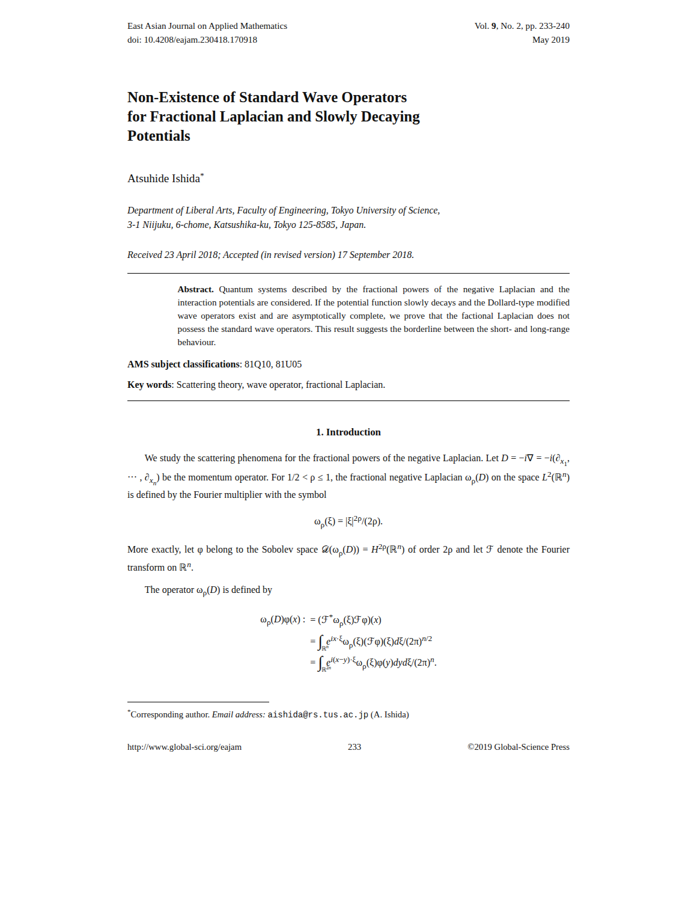East Asian Journal on Applied Mathematics
doi: 10.4208/eajam.230418.170918
Vol. 9, No. 2, pp. 233-240
May 2019
Non-Existence of Standard Wave Operators
for Fractional Laplacian and Slowly Decaying
Potentials
Atsuhide Ishida*
Department of Liberal Arts, Faculty of Engineering, Tokyo University of Science,
3-1 Niijuku, 6-chome, Katsushika-ku, Tokyo 125-8585, Japan.
Received 23 April 2018; Accepted (in revised version) 17 September 2018.
Abstract. Quantum systems described by the fractional powers of the negative Laplacian and the interaction potentials are considered. If the potential function slowly decays and the Dollard-type modified wave operators exist and are asymptotically complete, we prove that the factional Laplacian does not possess the standard wave operators. This result suggests the borderline between the short- and long-range behaviour.
AMS subject classifications: 81Q10, 81U05
Key words: Scattering theory, wave operator, fractional Laplacian.
1. Introduction
We study the scattering phenomena for the fractional powers of the negative Laplacian. Let D = −i∇ = −i(∂x1, ··· , ∂xn) be the momentum operator. For 1/2 < ρ ≤ 1, the fractional negative Laplacian ωρ(D) on the space L2(ℝn) is defined by the Fourier multiplier with the symbol
ωρ(ξ) = |ξ|2ρ/(2ρ).
More exactly, let φ belong to the Sobolev space 𝒟(ωρ(D)) = H2ρ(ℝn) of order 2ρ and let ℱ denote the Fourier transform on ℝn.
The operator ωρ(D) is defined by
| ω ρ ( D )φ( x ) : | = (ℱ * ω ρ (ξ)ℱφ)( x ) |
| | = ∫ ℝ n e ix ·ξ ω ρ (ξ)(ℱφ)(ξ) d ξ/(2π) n /2 |
| | = ∫ ℝ 2 n e i ( x − y )·ξ ω ρ (ξ)φ( y ) dyd ξ/(2π) n . |
*Corresponding author. Email address: aishida@rs.tus.ac.jp (A. Ishida)
http://www.global-sci.org/eajam
233
©2019 Global-Science Press